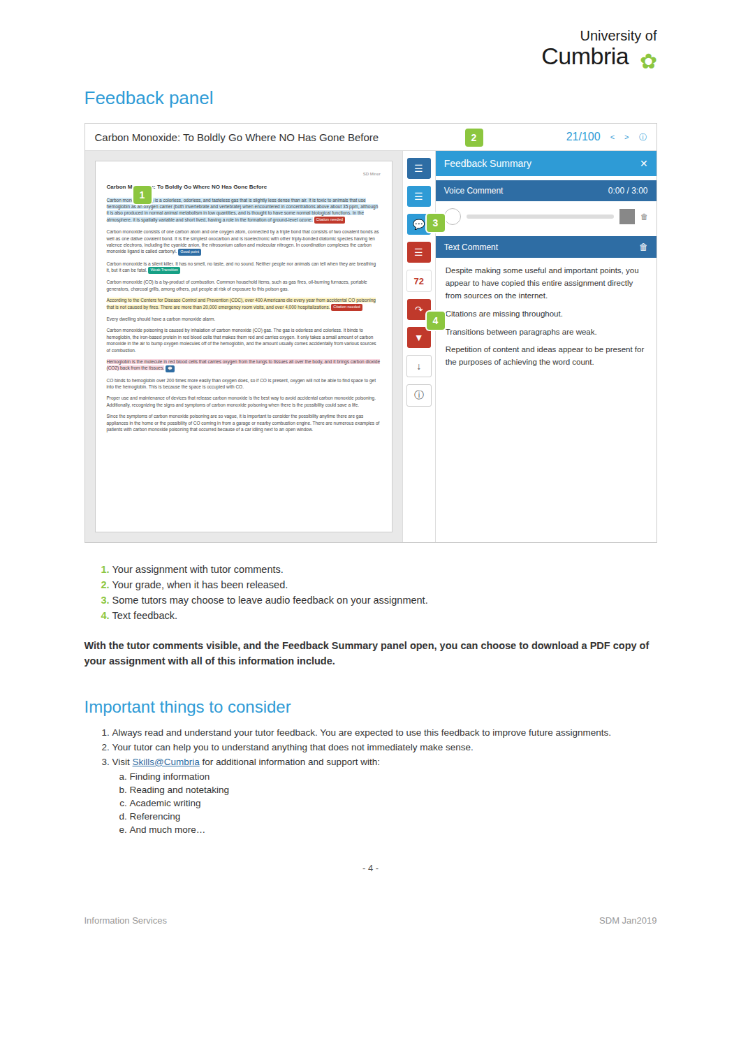University of Cumbria ✿
Feedback panel
Carbon Monoxide: To Boldly Go Where NO Has Gone Before
21/100 < > ⓘ
SD Minor
Carbon Monoxide: To Boldly Go Where NO Has Gone Before
Carbon monoxide (CO) is a colorless, odorless, and tasteless gas that is slightly less dense than air. It is toxic to animals that use hemoglobin as an oxygen carrier (both invertebrate and vertebrate) when encountered in concentrations above about 35 ppm, although it is also produced in normal animal metabolism in low quantities, and is thought to have some normal biological functions. In the atmosphere, it is spatially variable and short lived, having a role in the formation of ground-level ozone. Citation needed
Carbon monoxide consists of one carbon atom and one oxygen atom, connected by a triple bond that consists of two covalent bonds as well as one dative covalent bond. It is the simplest oxocarbon and is isoelectronic with other triply-bonded diatomic species having ten valence electrons, including the cyanide anion, the nitrosonium cation and molecular nitrogen. In coordination complexes the carbon monoxide ligand is called carbonyl. Good point
Carbon monoxide is a silent killer. It has no smell, no taste, and no sound. Neither people nor animals can tell when they are breathing it, but it can be fatal. Weak Transition
Carbon monoxide (CO) is a by-product of combustion. Common household items, such as gas fires, oil-burning furnaces, portable generators, charcoal grills, among others, put people at risk of exposure to this poison gas.
According to the Centers for Disease Control and Prevention (CDC), over 400 Americans die every year from accidental CO poisoning that is not caused by fires. There are more than 20,000 emergency room visits, and over 4,000 hospitalizations. Citation needed
Every dwelling should have a carbon monoxide alarm.
Carbon monoxide poisoning is caused by inhalation of carbon monoxide (CO) gas. The gas is odorless and colorless. It binds to hemoglobin, the iron-based protein in red blood cells that makes them red and carries oxygen. It only takes a small amount of carbon monoxide in the air to bump oxygen molecules off of the hemoglobin, and the amount usually comes accidentally from various sources of combustion.
Hemoglobin is the molecule in red blood cells that carries oxygen from the lungs to tissues all over the body, and it brings carbon dioxide (CO2) back from the tissues. 💬
CO binds to hemoglobin over 200 times more easily than oxygen does, so if CO is present, oxygen will not be able to find space to get into the hemoglobin. This is because the space is occupied with CO.
Proper use and maintenance of devices that release carbon monoxide is the best way to avoid accidental carbon monoxide poisoning. Additionally, recognizing the signs and symptoms of carbon monoxide poisoning when there is the possibility could save a life.
Since the symptoms of carbon monoxide poisoning are so vague, it is important to consider the possibility anytime there are gas appliances in the home or the possibility of CO coming in from a garage or nearby combustion engine. There are numerous examples of patients with carbon monoxide poisoning that occurred because of a car idling next to an open window.
☰
☰
💬
☰
72
↷
▼
↓
ⓘ
Feedback Summary ✕
Voice Comment 0:00 / 3:00
🗑
Text Comment 🗑
Despite making some useful and important points, you appear to have copied this entire assignment directly from sources on the internet.
Citations are missing throughout.
Transitions between paragraphs are weak.
Repetition of content and ideas appear to be present for the purposes of achieving the word count.
1
2
3
4
Your assignment with tutor comments.
Your grade, when it has been released.
Some tutors may choose to leave audio feedback on your assignment.
Text feedback.
With the tutor comments visible, and the Feedback Summary panel open, you can choose to download a PDF copy of your assignment with all of this information include.
Important things to consider
Always read and understand your tutor feedback. You are expected to use this feedback to improve future assignments.
Your tutor can help you to understand anything that does not immediately make sense.
Visit Skills@Cumbria for additional information and support with:
Finding information
Reading and notetaking
Academic writing
Referencing
And much more…
- 4 -
Information Services SDM Jan2019